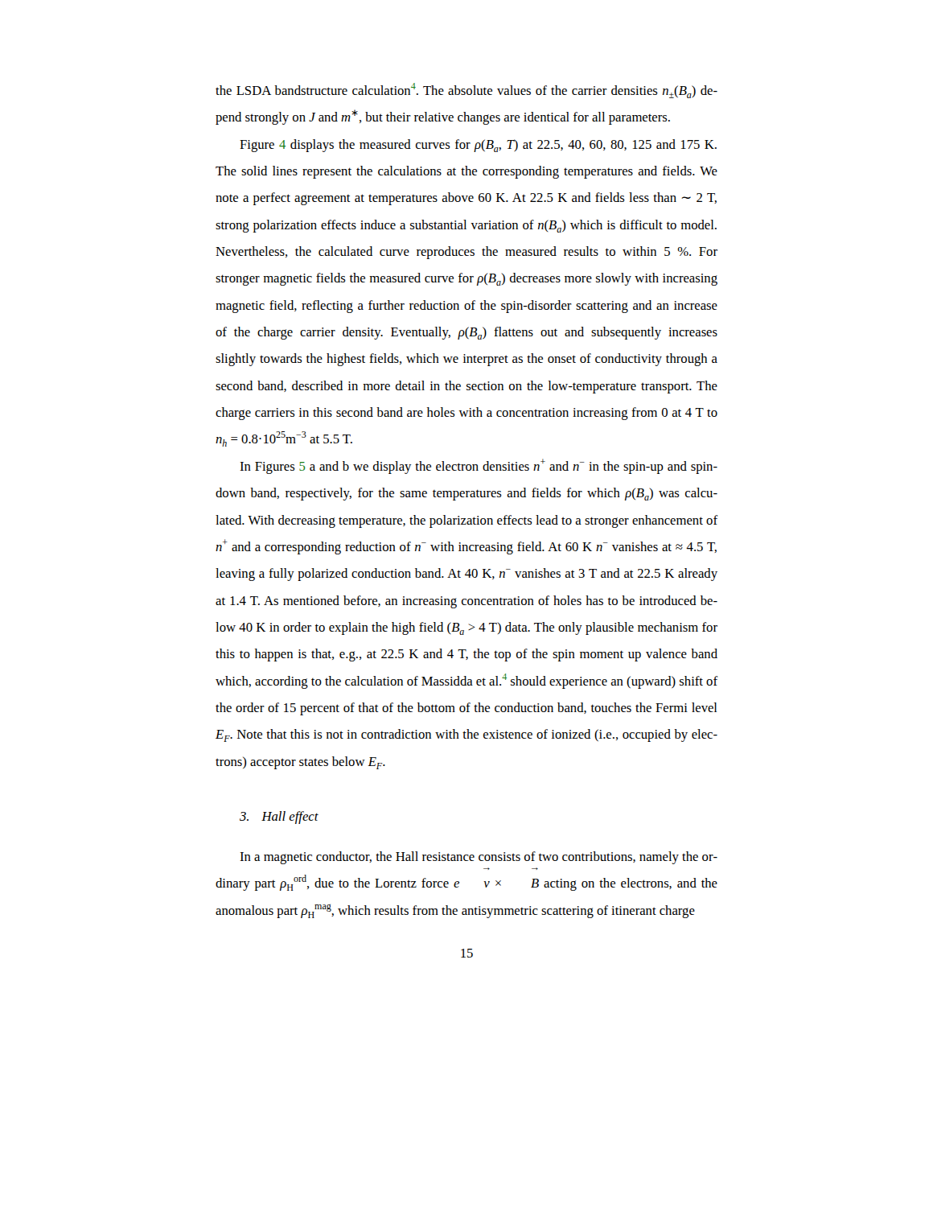the LSDA bandstructure calculation4. The absolute values of the carrier densities n±(Ba) depend strongly on J and m∗, but their relative changes are identical for all parameters.
Figure 4 displays the measured curves for ρ(Ba, T) at 22.5, 40, 60, 80, 125 and 175 K. The solid lines represent the calculations at the corresponding temperatures and fields. We note a perfect agreement at temperatures above 60 K. At 22.5 K and fields less than ∼ 2 T, strong polarization effects induce a substantial variation of n(Ba) which is difficult to model. Nevertheless, the calculated curve reproduces the measured results to within 5 %. For stronger magnetic fields the measured curve for ρ(Ba) decreases more slowly with increasing magnetic field, reflecting a further reduction of the spin-disorder scattering and an increase of the charge carrier density. Eventually, ρ(Ba) flattens out and subsequently increases slightly towards the highest fields, which we interpret as the onset of conductivity through a second band, described in more detail in the section on the low-temperature transport. The charge carriers in this second band are holes with a concentration increasing from 0 at 4 T to nh = 0.8·1025 m−3 at 5.5 T.
In Figures 5 a and b we display the electron densities n+ and n− in the spin-up and spin-down band, respectively, for the same temperatures and fields for which ρ(Ba) was calculated. With decreasing temperature, the polarization effects lead to a stronger enhancement of n+ and a corresponding reduction of n− with increasing field. At 60 K n− vanishes at ≈ 4.5 T, leaving a fully polarized conduction band. At 40 K, n− vanishes at 3 T and at 22.5 K already at 1.4 T. As mentioned before, an increasing concentration of holes has to be introduced below 40 K in order to explain the high field (Ba > 4 T) data. The only plausible mechanism for this to happen is that, e.g., at 22.5 K and 4 T, the top of the spin moment up valence band which, according to the calculation of Massidda et al.4 should experience an (upward) shift of the order of 15 percent of that of the bottom of the conduction band, touches the Fermi level EF. Note that this is not in contradiction with the existence of ionized (i.e., occupied by electrons) acceptor states below EF.
3. Hall effect
In a magnetic conductor, the Hall resistance consists of two contributions, namely the ordinary part ρHord, due to the Lorentz force ev × B acting on the electrons, and the anomalous part ρHmag, which results from the antisymmetric scattering of itinerant charge
15